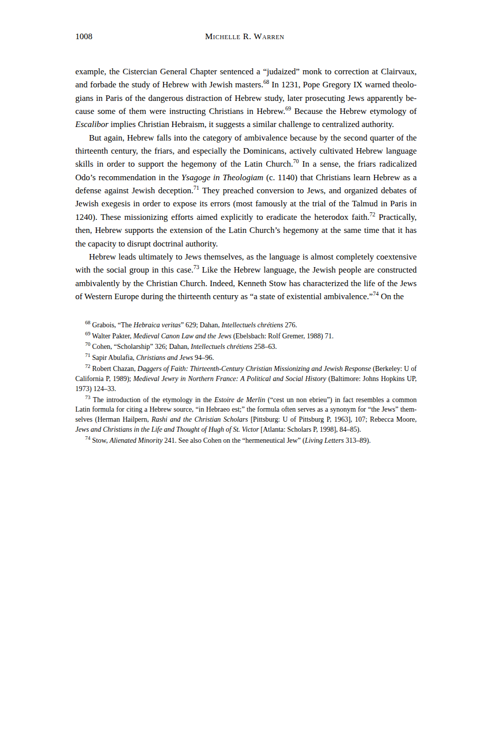1008 Michelle R. Warren
example, the Cistercian General Chapter sentenced a “judaized” monk to correction at Clairvaux, and forbade the study of Hebrew with Jewish masters.68 In 1231, Pope Gregory IX warned theologians in Paris of the dangerous distraction of Hebrew study, later prosecuting Jews apparently because some of them were instructing Christians in Hebrew.69 Because the Hebrew etymology of Escalibor implies Christian Hebraism, it suggests a similar challenge to centralized authority.
But again, Hebrew falls into the category of ambivalence because by the second quarter of the thirteenth century, the friars, and especially the Dominicans, actively cultivated Hebrew language skills in order to support the hegemony of the Latin Church.70 In a sense, the friars radicalized Odo’s recommendation in the Ysagoge in Theologiam (c. 1140) that Christians learn Hebrew as a defense against Jewish deception.71 They preached conversion to Jews, and organized debates of Jewish exegesis in order to expose its errors (most famously at the trial of the Talmud in Paris in 1240). These missionizing efforts aimed explicitly to eradicate the heterodox faith.72 Practically, then, Hebrew supports the extension of the Latin Church’s hegemony at the same time that it has the capacity to disrupt doctrinal authority.
Hebrew leads ultimately to Jews themselves, as the language is almost completely coextensive with the social group in this case.73 Like the Hebrew language, the Jewish people are constructed ambivalently by the Christian Church. Indeed, Kenneth Stow has characterized the life of the Jews of Western Europe during the thirteenth century as “a state of existential ambivalence.”74 On the
68 Grabois, “The Hebraica veritas” 629; Dahan, Intellectuels chrétiens 276.
69 Walter Pakter, Medieval Canon Law and the Jews (Ebelsbach: Rolf Gremer, 1988) 71.
70 Cohen, “Scholarship” 326; Dahan, Intellectuels chrétiens 258–63.
71 Sapir Abulafia, Christians and Jews 94–96.
72 Robert Chazan, Daggers of Faith: Thirteenth-Century Christian Missionizing and Jewish Response (Berkeley: U of California P, 1989); Medieval Jewry in Northern France: A Political and Social History (Baltimore: Johns Hopkins UP, 1973) 124–33.
73 The introduction of the etymology in the Estoire de Merlin (“cest un non ebrieu”) in fact resembles a common Latin formula for citing a Hebrew source, “in Hebraeo est;” the formula often serves as a synonym for “the Jews” themselves (Herman Hailpern, Rashi and the Christian Scholars [Pittsburg: U of Pittsburg P, 1963], 107; Rebecca Moore, Jews and Christians in the Life and Thought of Hugh of St. Victor [Atlanta: Scholars P, 1998], 84–85).
74 Stow, Alienated Minority 241. See also Cohen on the “hermeneutical Jew” (Living Letters 313–89).